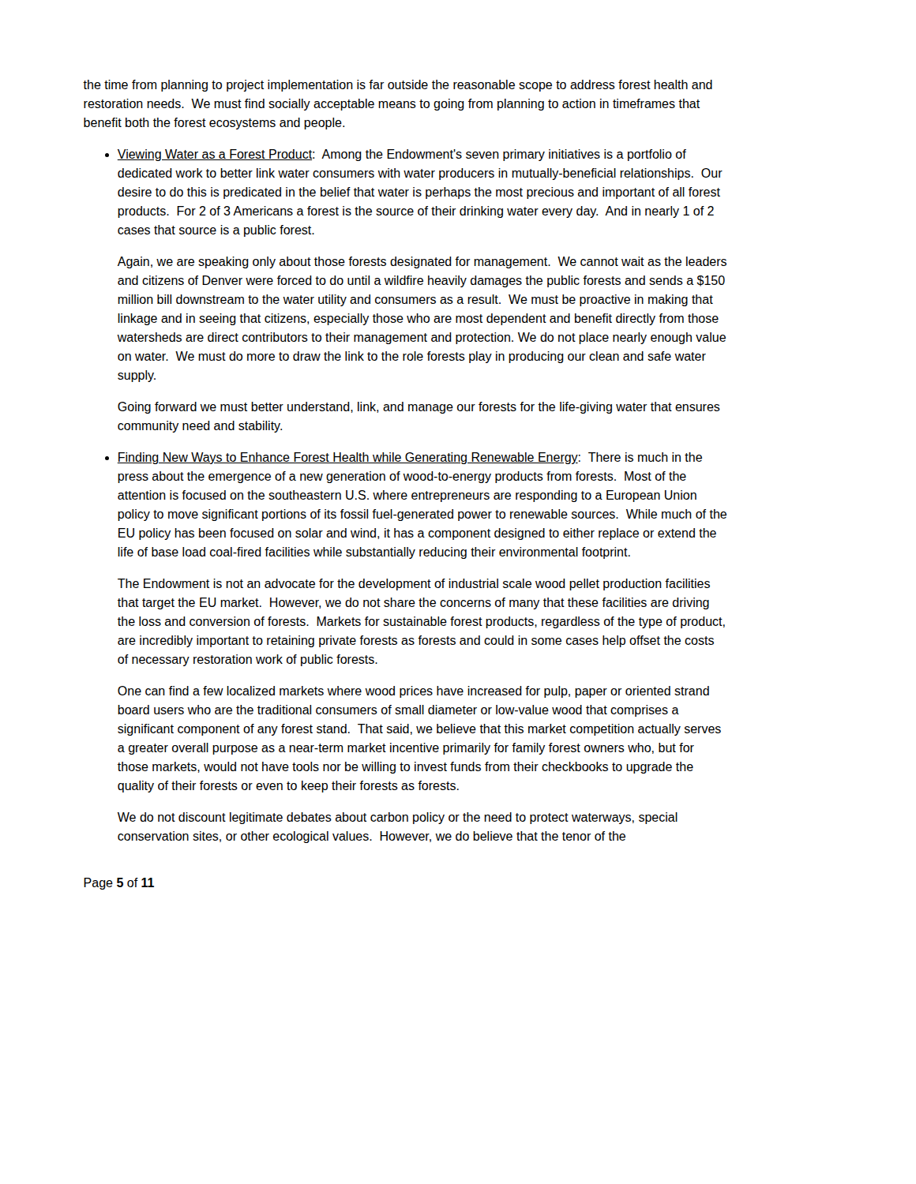the time from planning to project implementation is far outside the reasonable scope to address forest health and restoration needs. We must find socially acceptable means to going from planning to action in timeframes that benefit both the forest ecosystems and people.
Viewing Water as a Forest Product: Among the Endowment's seven primary initiatives is a portfolio of dedicated work to better link water consumers with water producers in mutually-beneficial relationships. Our desire to do this is predicated in the belief that water is perhaps the most precious and important of all forest products. For 2 of 3 Americans a forest is the source of their drinking water every day. And in nearly 1 of 2 cases that source is a public forest.
Again, we are speaking only about those forests designated for management. We cannot wait as the leaders and citizens of Denver were forced to do until a wildfire heavily damages the public forests and sends a $150 million bill downstream to the water utility and consumers as a result. We must be proactive in making that linkage and in seeing that citizens, especially those who are most dependent and benefit directly from those watersheds are direct contributors to their management and protection. We do not place nearly enough value on water. We must do more to draw the link to the role forests play in producing our clean and safe water supply.
Going forward we must better understand, link, and manage our forests for the life-giving water that ensures community need and stability.
Finding New Ways to Enhance Forest Health while Generating Renewable Energy: There is much in the press about the emergence of a new generation of wood-to-energy products from forests. Most of the attention is focused on the southeastern U.S. where entrepreneurs are responding to a European Union policy to move significant portions of its fossil fuel-generated power to renewable sources. While much of the EU policy has been focused on solar and wind, it has a component designed to either replace or extend the life of base load coal-fired facilities while substantially reducing their environmental footprint.
The Endowment is not an advocate for the development of industrial scale wood pellet production facilities that target the EU market. However, we do not share the concerns of many that these facilities are driving the loss and conversion of forests. Markets for sustainable forest products, regardless of the type of product, are incredibly important to retaining private forests as forests and could in some cases help offset the costs of necessary restoration work of public forests.
One can find a few localized markets where wood prices have increased for pulp, paper or oriented strand board users who are the traditional consumers of small diameter or low-value wood that comprises a significant component of any forest stand. That said, we believe that this market competition actually serves a greater overall purpose as a near-term market incentive primarily for family forest owners who, but for those markets, would not have tools nor be willing to invest funds from their checkbooks to upgrade the quality of their forests or even to keep their forests as forests.
We do not discount legitimate debates about carbon policy or the need to protect waterways, special conservation sites, or other ecological values. However, we do believe that the tenor of the
Page 5 of 11